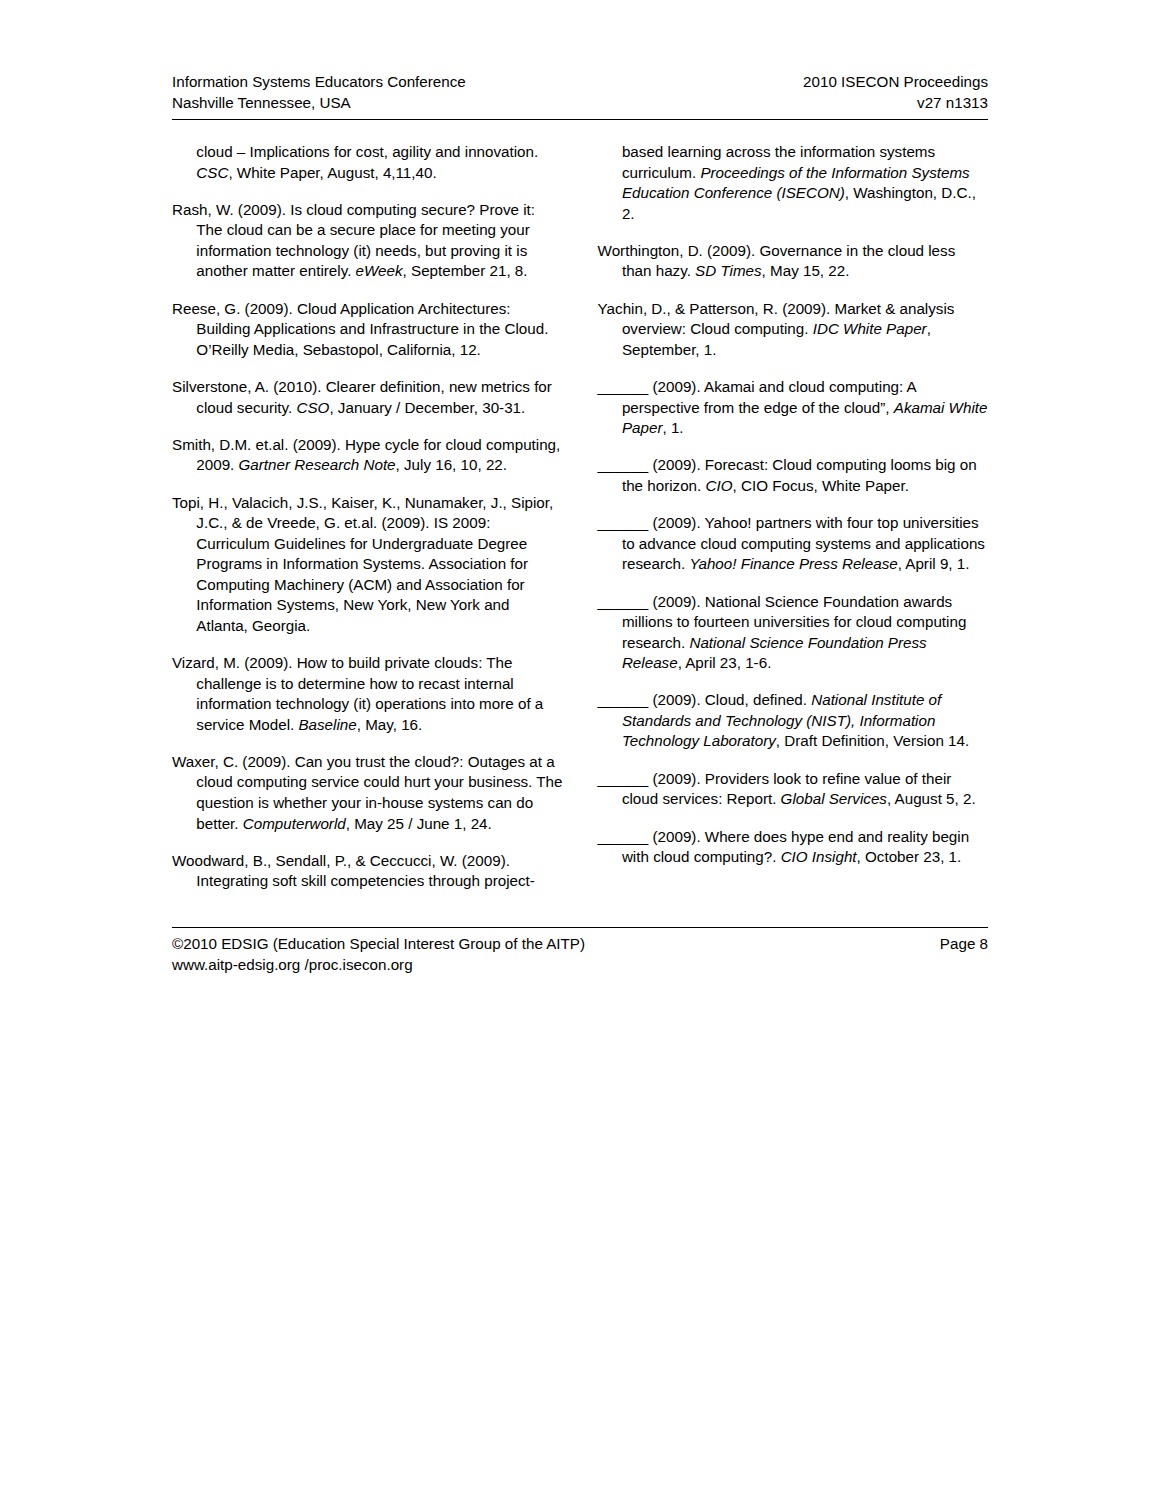Information Systems Educators Conference
Nashville Tennessee, USA
2010 ISECON Proceedings
v27 n1313
cloud – Implications for cost, agility and innovation. CSC, White Paper, August, 4,11,40.
Rash, W. (2009). Is cloud computing secure? Prove it: The cloud can be a secure place for meeting your information technology (it) needs, but proving it is another matter entirely. eWeek, September 21, 8.
Reese, G. (2009). Cloud Application Architectures: Building Applications and Infrastructure in the Cloud. O’Reilly Media, Sebastopol, California, 12.
Silverstone, A. (2010). Clearer definition, new metrics for cloud security. CSO, January / December, 30-31.
Smith, D.M. et.al. (2009). Hype cycle for cloud computing, 2009. Gartner Research Note, July 16, 10, 22.
Topi, H., Valacich, J.S., Kaiser, K., Nunamaker, J., Sipior, J.C., & de Vreede, G. et.al. (2009). IS 2009: Curriculum Guidelines for Undergraduate Degree Programs in Information Systems. Association for Computing Machinery (ACM) and Association for Information Systems, New York, New York and Atlanta, Georgia.
Vizard, M. (2009). How to build private clouds: The challenge is to determine how to recast internal information technology (it) operations into more of a service Model. Baseline, May, 16.
Waxer, C. (2009). Can you trust the cloud?: Outages at a cloud computing service could hurt your business. The question is whether your in-house systems can do better. Computerworld, May 25 / June 1, 24.
Woodward, B., Sendall, P., & Ceccucci, W. (2009). Integrating soft skill competencies through project-based learning across the information systems curriculum. Proceedings of the Information Systems Education Conference (ISECON), Washington, D.C., 2.
Worthington, D. (2009). Governance in the cloud less than hazy. SD Times, May 15, 22.
Yachin, D., & Patterson, R. (2009). Market & analysis overview: Cloud computing. IDC White Paper, September, 1.
(2009). Akamai and cloud computing: A perspective from the edge of the cloud”, Akamai White Paper, 1.
(2009). Forecast: Cloud computing looms big on the horizon. CIO, CIO Focus, White Paper.
(2009). Yahoo! partners with four top universities to advance cloud computing systems and applications research. Yahoo! Finance Press Release, April 9, 1.
(2009). National Science Foundation awards millions to fourteen universities for cloud computing research. National Science Foundation Press Release, April 23, 1-6.
(2009). Cloud, defined. National Institute of Standards and Technology (NIST), Information Technology Laboratory, Draft Definition, Version 14.
(2009). Providers look to refine value of their cloud services: Report. Global Services, August 5, 2.
(2009). Where does hype end and reality begin with cloud computing?. CIO Insight, October 23, 1.
©2010 EDSIG (Education Special Interest Group of the AITP) www.aitp-edsig.org /proc.isecon.org
Page 8